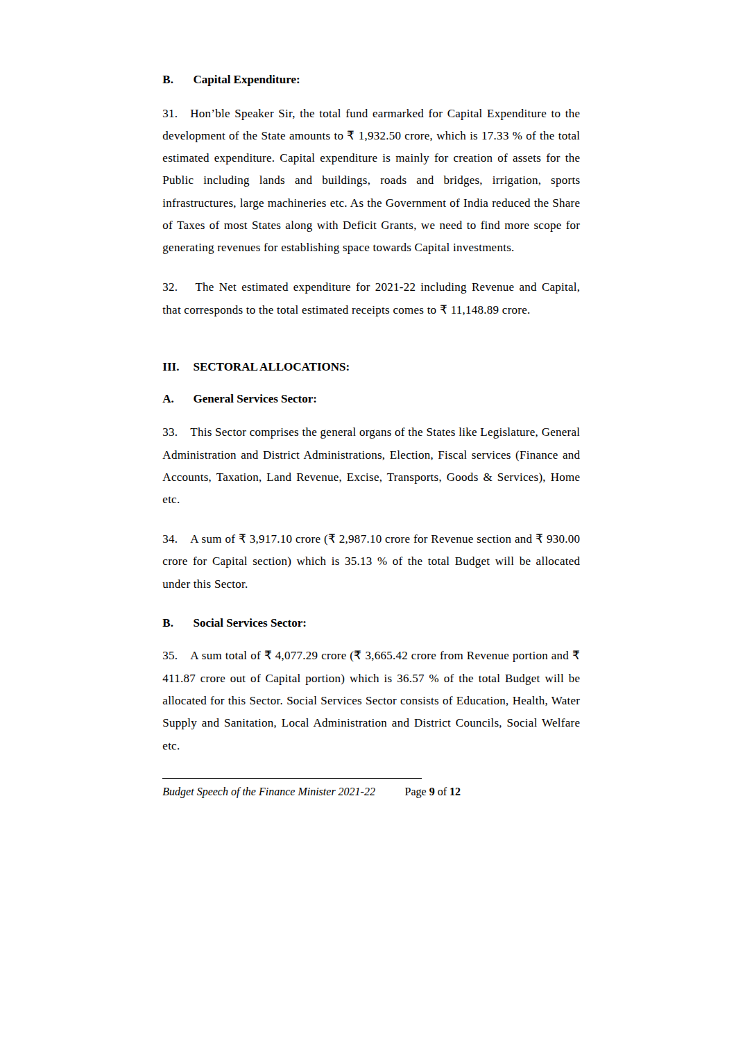B. Capital Expenditure:
31. Hon’ble Speaker Sir, the total fund earmarked for Capital Expenditure to the development of the State amounts to ₹ 1,932.50 crore, which is 17.33 % of the total estimated expenditure. Capital expenditure is mainly for creation of assets for the Public including lands and buildings, roads and bridges, irrigation, sports infrastructures, large machineries etc. As the Government of India reduced the Share of Taxes of most States along with Deficit Grants, we need to find more scope for generating revenues for establishing space towards Capital investments.
32. The Net estimated expenditure for 2021-22 including Revenue and Capital, that corresponds to the total estimated receipts comes to ₹ 11,148.89 crore.
III. SECTORAL ALLOCATIONS:
A. General Services Sector:
33. This Sector comprises the general organs of the States like Legislature, General Administration and District Administrations, Election, Fiscal services (Finance and Accounts, Taxation, Land Revenue, Excise, Transports, Goods & Services), Home etc.
34. A sum of ₹ 3,917.10 crore (₹ 2,987.10 crore for Revenue section and ₹ 930.00 crore for Capital section) which is 35.13 % of the total Budget will be allocated under this Sector.
B. Social Services Sector:
35. A sum total of ₹ 4,077.29 crore (₹ 3,665.42 crore from Revenue portion and ₹ 411.87 crore out of Capital portion) which is 36.57 % of the total Budget will be allocated for this Sector. Social Services Sector consists of Education, Health, Water Supply and Sanitation, Local Administration and District Councils, Social Welfare etc.
Budget Speech of the Finance Minister 2021-22 Page 9 of 12